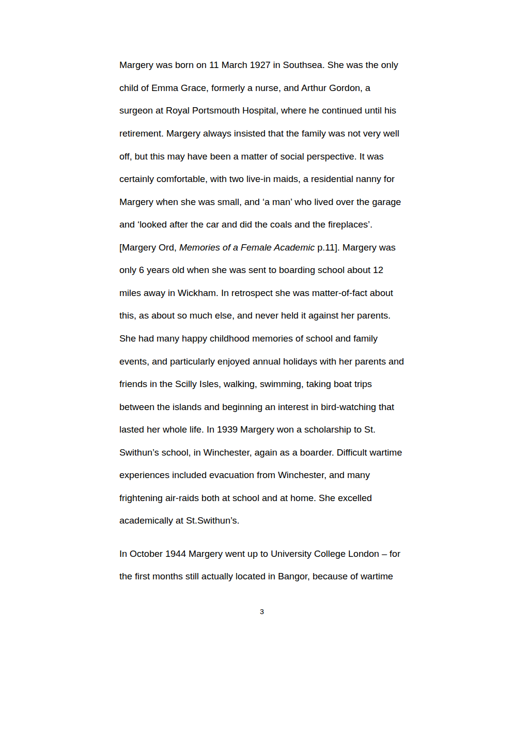Margery was born on 11 March 1927 in Southsea. She was the only child of Emma Grace, formerly a nurse, and Arthur Gordon, a surgeon at Royal Portsmouth Hospital, where he continued until his retirement. Margery always insisted that the family was not very well off, but this may have been a matter of social perspective. It was certainly comfortable, with two live-in maids, a residential nanny for Margery when she was small, and ‘a man’ who lived over the garage and ‘looked after the car and did the coals and the fireplaces’. [Margery Ord, Memories of a Female Academic p.11]. Margery was only 6 years old when she was sent to boarding school about 12 miles away in Wickham. In retrospect she was matter-of-fact about this, as about so much else, and never held it against her parents. She had many happy childhood memories of school and family events, and particularly enjoyed annual holidays with her parents and friends in the Scilly Isles, walking, swimming, taking boat trips between the islands and beginning an interest in bird-watching that lasted her whole life. In 1939 Margery won a scholarship to St. Swithun’s school, in Winchester, again as a boarder. Difficult wartime experiences included evacuation from Winchester, and many frightening air-raids both at school and at home. She excelled academically at St.Swithun’s.
In October 1944 Margery went up to University College London – for the first months still actually located in Bangor, because of wartime
3